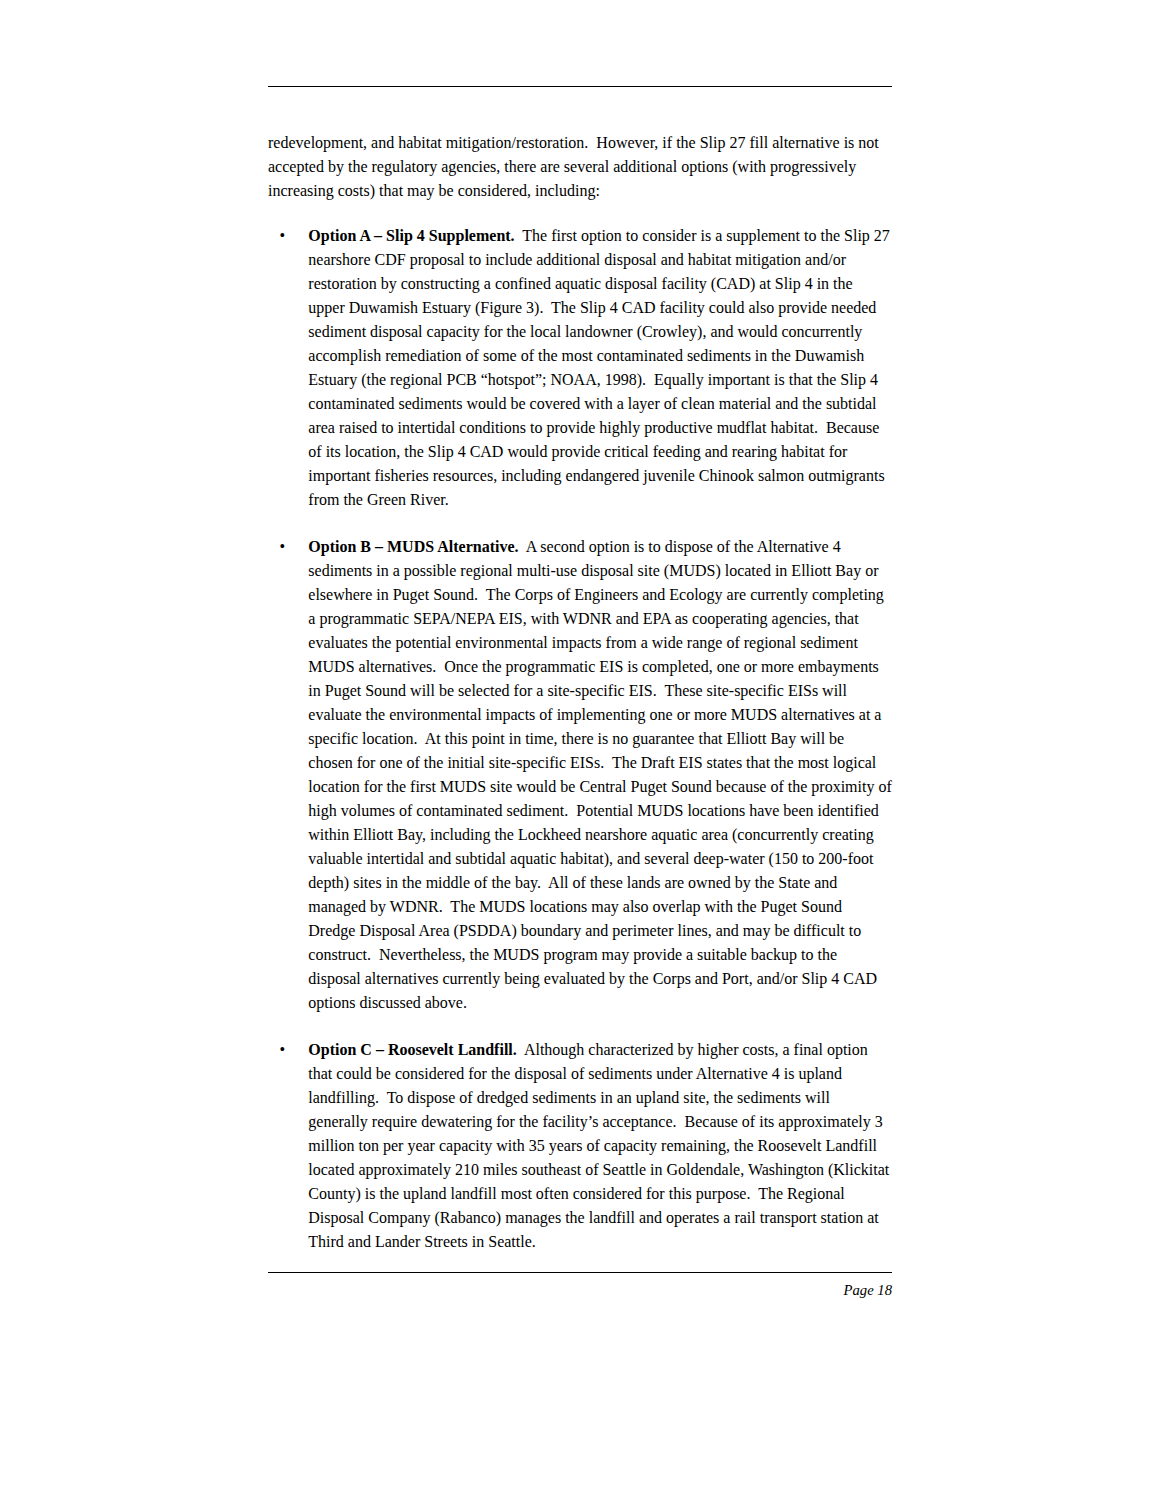redevelopment, and habitat mitigation/restoration. However, if the Slip 27 fill alternative is not accepted by the regulatory agencies, there are several additional options (with progressively increasing costs) that may be considered, including:
Option A – Slip 4 Supplement. The first option to consider is a supplement to the Slip 27 nearshore CDF proposal to include additional disposal and habitat mitigation and/or restoration by constructing a confined aquatic disposal facility (CAD) at Slip 4 in the upper Duwamish Estuary (Figure 3). The Slip 4 CAD facility could also provide needed sediment disposal capacity for the local landowner (Crowley), and would concurrently accomplish remediation of some of the most contaminated sediments in the Duwamish Estuary (the regional PCB “hotspot”; NOAA, 1998). Equally important is that the Slip 4 contaminated sediments would be covered with a layer of clean material and the subtidal area raised to intertidal conditions to provide highly productive mudflat habitat. Because of its location, the Slip 4 CAD would provide critical feeding and rearing habitat for important fisheries resources, including endangered juvenile Chinook salmon outmigrants from the Green River.
Option B – MUDS Alternative. A second option is to dispose of the Alternative 4 sediments in a possible regional multi-use disposal site (MUDS) located in Elliott Bay or elsewhere in Puget Sound. The Corps of Engineers and Ecology are currently completing a programmatic SEPA/NEPA EIS, with WDNR and EPA as cooperating agencies, that evaluates the potential environmental impacts from a wide range of regional sediment MUDS alternatives. Once the programmatic EIS is completed, one or more embayments in Puget Sound will be selected for a site-specific EIS. These site-specific EISs will evaluate the environmental impacts of implementing one or more MUDS alternatives at a specific location. At this point in time, there is no guarantee that Elliott Bay will be chosen for one of the initial site-specific EISs. The Draft EIS states that the most logical location for the first MUDS site would be Central Puget Sound because of the proximity of high volumes of contaminated sediment. Potential MUDS locations have been identified within Elliott Bay, including the Lockheed nearshore aquatic area (concurrently creating valuable intertidal and subtidal aquatic habitat), and several deep-water (150 to 200-foot depth) sites in the middle of the bay. All of these lands are owned by the State and managed by WDNR. The MUDS locations may also overlap with the Puget Sound Dredge Disposal Area (PSDDA) boundary and perimeter lines, and may be difficult to construct. Nevertheless, the MUDS program may provide a suitable backup to the disposal alternatives currently being evaluated by the Corps and Port, and/or Slip 4 CAD options discussed above.
Option C – Roosevelt Landfill. Although characterized by higher costs, a final option that could be considered for the disposal of sediments under Alternative 4 is upland landfilling. To dispose of dredged sediments in an upland site, the sediments will generally require dewatering for the facility’s acceptance. Because of its approximately 3 million ton per year capacity with 35 years of capacity remaining, the Roosevelt Landfill located approximately 210 miles southeast of Seattle in Goldendale, Washington (Klickitat County) is the upland landfill most often considered for this purpose. The Regional Disposal Company (Rabanco) manages the landfill and operates a rail transport station at Third and Lander Streets in Seattle.
Page 18